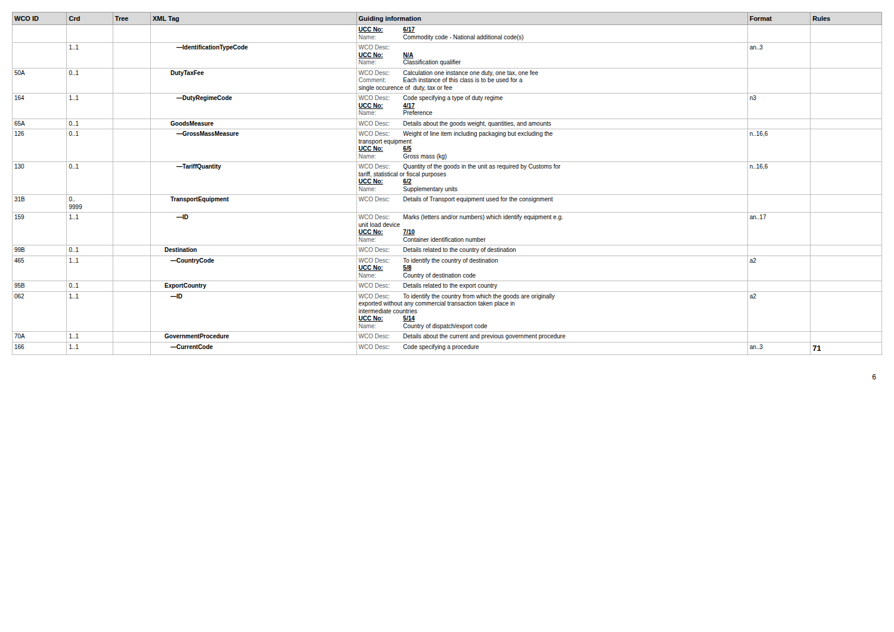| WCO ID | Crd | Tree | XML Tag | Guiding information | Format | Rules |
| --- | --- | --- | --- | --- | --- | --- |
| | | | | UCC No: 6/17 Name: Commodity code - National additional code(s) | | |
| | 1..1 | | —IdentificationTypeCode | WCO Desc: UCC No: N/A Name: Classification qualifier | an..3 | |
| 50A | 0..1 | | DutyTaxFee | WCO Desc: Calculation one instance one duty, one tax, one fee Comment: Each instance of this class is to be used for a single occurence of duty, tax or fee | | |
| 164 | 1..1 | | —DutyRegimeCode | WCO Desc: Code specifying a type of duty regime UCC No: 4/17 Name: Preference | n3 | |
| 65A | 0..1 | | GoodsMeasure | WCO Desc: Details about the goods weight, quantities, and amounts | | |
| 126 | 0..1 | | —GrossMassMeasure | WCO Desc: Weight of line item including packaging but excluding the transport equipment UCC No: 6/5 Name: Gross mass (kg) | n..16,6 | |
| 130 | 0..1 | | —TariffQuantity | WCO Desc: Quantity of the goods in the unit as required by Customs for tariff, statistical or fiscal purposes UCC No: 6/2 Name: Supplementary units | n..16,6 | |
| 31B | 0.. 9999 | | TransportEquipment | WCO Desc: Details of Transport equipment used for the consignment | | |
| 159 | 1..1 | | —ID | WCO Desc: Marks (letters and/or numbers) which identify equipment e.g. unit load device UCC No: 7/10 Name: Container identification number | an..17 | |
| 99B | 0..1 | | Destination | WCO Desc: Details related to the country of destination | | |
| 465 | 1..1 | | —CountryCode | WCO Desc: To identify the country of destination UCC No: 5/8 Name: Country of destination code | a2 | |
| 95B | 0..1 | | ExportCountry | WCO Desc: Details related to the export country | | |
| 062 | 1..1 | | —ID | WCO Desc: To identify the country from which the goods are originally exported without any commercial transaction taken place in intermediate countries UCC No: 5/14 Name: Country of dispatch/export code | a2 | |
| 70A | 1..1 | | GovernmentProcedure | WCO Desc: Details about the current and previous government procedure | | |
| 166 | 1..1 | | —CurrentCode | WCO Desc: Code specifying a procedure | an..3 | 71 |
6